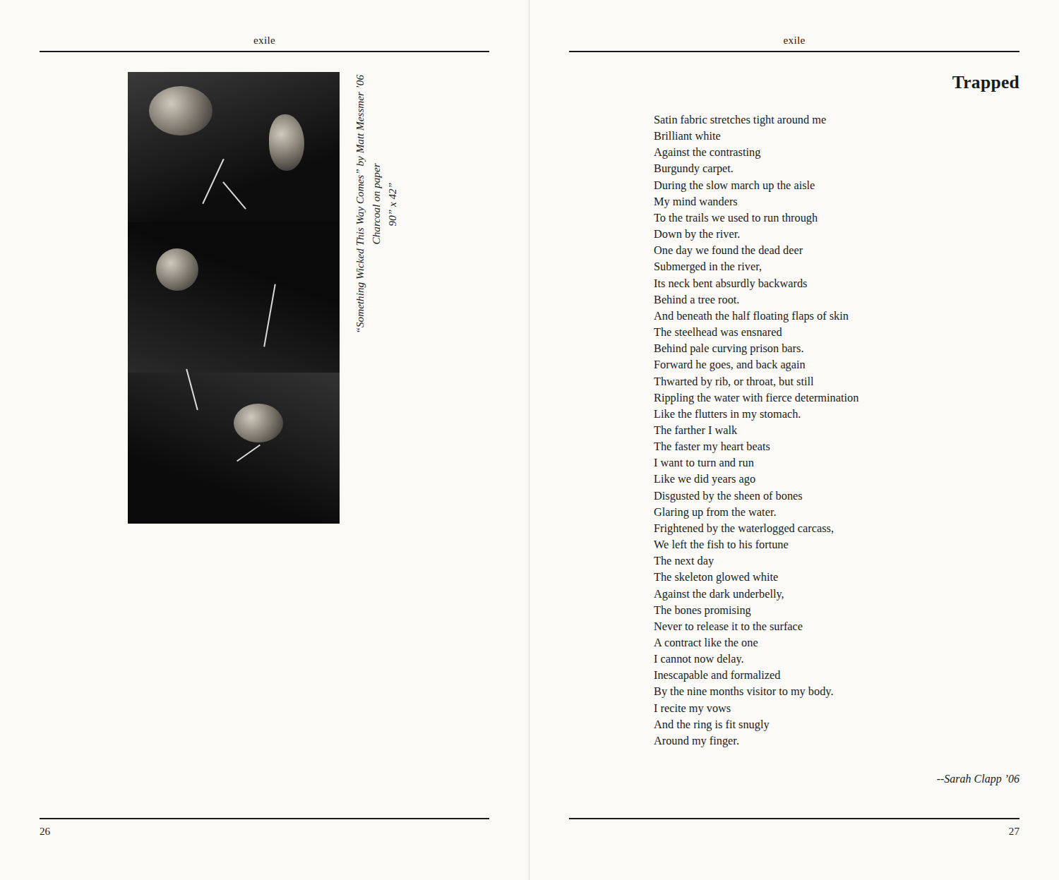exile
“Something Wicked This Way Comes” by Matt Messmer ’06
Charcoal on paper
90” x 42”
26
exile
Trapped
Satin fabric stretches tight around me
Brilliant white
Against the contrasting
Burgundy carpet.
During the slow march up the aisle
My mind wanders
To the trails we used to run through
Down by the river.
One day we found the dead deer
Submerged in the river,
Its neck bent absurdly backwards
Behind a tree root.
And beneath the half floating flaps of skin
The steelhead was ensnared
Behind pale curving prison bars.
Forward he goes, and back again
Thwarted by rib, or throat, but still
Rippling the water with fierce determination
Like the flutters in my stomach.
The farther I walk
The faster my heart beats
I want to turn and run
Like we did years ago
Disgusted by the sheen of bones
Glaring up from the water.
Frightened by the waterlogged carcass,
We left the fish to his fortune
The next day
The skeleton glowed white
Against the dark underbelly,
The bones promising
Never to release it to the surface
A contract like the one
I cannot now delay.
Inescapable and formalized
By the nine months visitor to my body.
I recite my vows
And the ring is fit snugly
Around my finger.
--Sarah Clapp ’06
27